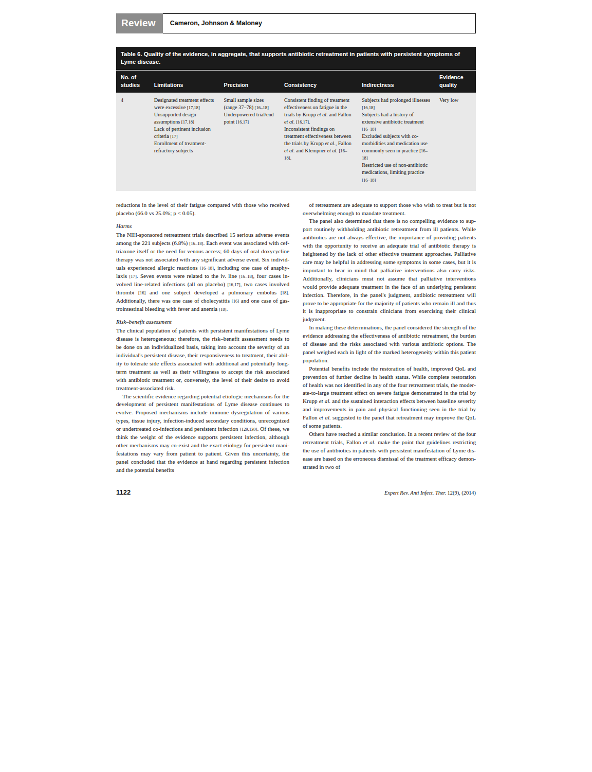Review
Cameron, Johnson & Maloney
Table 6. Quality of the evidence, in aggregate, that supports antibiotic retreatment in patients with persistent symptoms of Lyme disease.
| No. of studies | Limitations | Precision | Consistency | Indirectness | Evidence quality |
| --- | --- | --- | --- | --- | --- |
| 4 | Designated treatment effects were excessive [17,18] Unsupported design assumptions [17,18] Lack of pertinent inclusion criteria [17] Enrollment of treatment-refractory subjects | Small sample sizes (range 37–78) [16–18] Underpowered trial/end point [16,17] | Consistent finding of treatment effectiveness on fatigue in the trials by Krupp et al. and Fallon et al. [16,17] . Inconsistent findings on treatment effectiveness between the trials by Krupp et al. , Fallon et al. and Klempner et al. [16–18] . | Subjects had prolonged illnesses [16,18] Subjects had a history of extensive antibiotic treatment [16–18] Excluded subjects with co-morbidities and medication use commonly seen in practice [16–18] Restricted use of non-antibiotic medications, limiting practice [16–18] | Very low |
reductions in the level of their fatigue compared with those who received placebo (66.0 vs 25.0%; p < 0.05).
Harms
The NIH-sponsored retreatment trials described 15 serious adverse events among the 221 subjects (6.8%) [16–18]. Each event was associated with ceftriaxone itself or the need for venous access; 60 days of oral doxycycline therapy was not associated with any significant adverse event. Six individuals experienced allergic reactions [16–18], including one case of anaphylaxis [17]. Seven events were related to the iv. line [16–18], four cases involved line-related infections (all on placebo) [16,17], two cases involved thrombi [16] and one subject developed a pulmonary embolus [18]. Additionally, there was one case of cholecystitis [16] and one case of gastrointestinal bleeding with fever and anemia [18].
Risk–benefit assessment
The clinical population of patients with persistent manifestations of Lyme disease is heterogeneous; therefore, the risk–benefit assessment needs to be done on an individualized basis, taking into account the severity of an individual's persistent disease, their responsiveness to treatment, their ability to tolerate side effects associated with additional and potentially long-term treatment as well as their willingness to accept the risk associated with antibiotic treatment or, conversely, the level of their desire to avoid treatment-associated risk.
The scientific evidence regarding potential etiologic mechanisms for the development of persistent manifestations of Lyme disease continues to evolve. Proposed mechanisms include immune dysregulation of various types, tissue injury, infection-induced secondary conditions, unrecognized or undertreated co-infections and persistent infection [129,130]. Of these, we think the weight of the evidence supports persistent infection, although other mechanisms may co-exist and the exact etiology for persistent manifestations may vary from patient to patient. Given this uncertainty, the panel concluded that the evidence at hand regarding persistent infection and the potential benefits
of retreatment are adequate to support those who wish to treat but is not overwhelming enough to mandate treatment.
The panel also determined that there is no compelling evidence to support routinely withholding antibiotic retreatment from ill patients. While antibiotics are not always effective, the importance of providing patients with the opportunity to receive an adequate trial of antibiotic therapy is heightened by the lack of other effective treatment approaches. Palliative care may be helpful in addressing some symptoms in some cases, but it is important to bear in mind that palliative interventions also carry risks. Additionally, clinicians must not assume that palliative interventions would provide adequate treatment in the face of an underlying persistent infection. Therefore, in the panel's judgment, antibiotic retreatment will prove to be appropriate for the majority of patients who remain ill and thus it is inappropriate to constrain clinicians from exercising their clinical judgment.
In making these determinations, the panel considered the strength of the evidence addressing the effectiveness of antibiotic retreatment, the burden of disease and the risks associated with various antibiotic options. The panel weighed each in light of the marked heterogeneity within this patient population.
Potential benefits include the restoration of health, improved QoL and prevention of further decline in health status. While complete restoration of health was not identified in any of the four retreatment trials, the moderate-to-large treatment effect on severe fatigue demonstrated in the trial by Krupp et al. and the sustained interaction effects between baseline severity and improvements in pain and physical functioning seen in the trial by Fallon et al. suggested to the panel that retreatment may improve the QoL of some patients.
Others have reached a similar conclusion. In a recent review of the four retreatment trials, Fallon et al. make the point that guidelines restricting the use of antibiotics in patients with persistent manifestation of Lyme disease are based on the erroneous dismissal of the treatment efficacy demonstrated in two of
1122
Expert Rev. Anti Infect. Ther. 12(9), (2014)